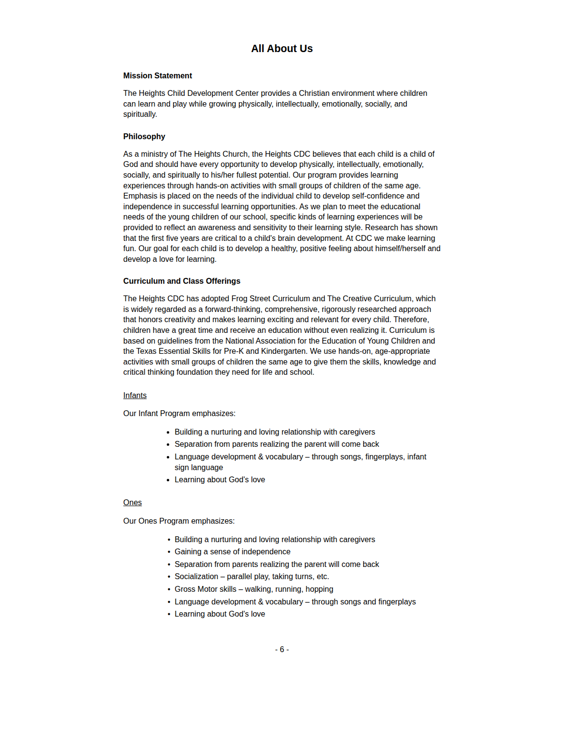All About Us
Mission Statement
The Heights Child Development Center provides a Christian environment where children can learn and play while growing physically, intellectually, emotionally, socially, and spiritually.
Philosophy
As a ministry of The Heights Church, the Heights CDC believes that each child is a child of God and should have every opportunity to develop physically, intellectually, emotionally, socially, and spiritually to his/her fullest potential. Our program provides learning experiences through hands-on activities with small groups of children of the same age. Emphasis is placed on the needs of the individual child to develop self-confidence and independence in successful learning opportunities. As we plan to meet the educational needs of the young children of our school, specific kinds of learning experiences will be provided to reflect an awareness and sensitivity to their learning style. Research has shown that the first five years are critical to a child's brain development. At CDC we make learning fun. Our goal for each child is to develop a healthy, positive feeling about himself/herself and develop a love for learning.
Curriculum and Class Offerings
The Heights CDC has adopted Frog Street Curriculum and The Creative Curriculum, which is widely regarded as a forward-thinking, comprehensive, rigorously researched approach that honors creativity and makes learning exciting and relevant for every child. Therefore, children have a great time and receive an education without even realizing it. Curriculum is based on guidelines from the National Association for the Education of Young Children and the Texas Essential Skills for Pre-K and Kindergarten. We use hands-on, age-appropriate activities with small groups of children the same age to give them the skills, knowledge and critical thinking foundation they need for life and school.
Infants
Our Infant Program emphasizes:
Building a nurturing and loving relationship with caregivers
Separation from parents realizing the parent will come back
Language development & vocabulary – through songs, fingerplays, infant sign language
Learning about God's love
Ones
Our Ones Program emphasizes:
Building a nurturing and loving relationship with caregivers
Gaining a sense of independence
Separation from parents realizing the parent will come back
Socialization – parallel play, taking turns, etc.
Gross Motor skills – walking, running, hopping
Language development & vocabulary – through songs and fingerplays
Learning about God's love
- 6 -